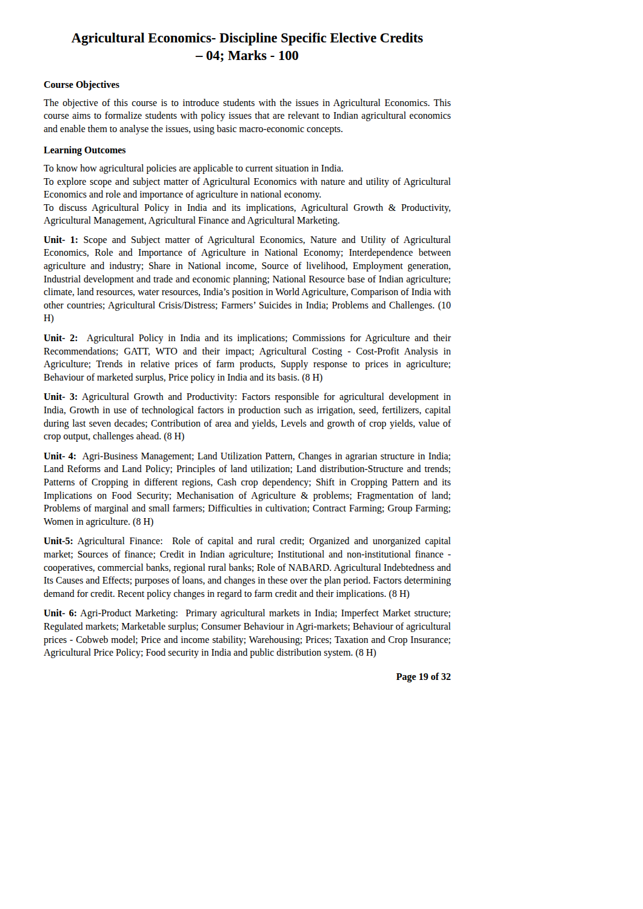Agricultural Economics- Discipline Specific Elective Credits – 04; Marks - 100
Course Objectives
The objective of this course is to introduce students with the issues in Agricultural Economics. This course aims to formalize students with policy issues that are relevant to Indian agricultural economics and enable them to analyse the issues, using basic macro-economic concepts.
Learning Outcomes
To know how agricultural policies are applicable to current situation in India.
To explore scope and subject matter of Agricultural Economics with nature and utility of Agricultural Economics and role and importance of agriculture in national economy.
To discuss Agricultural Policy in India and its implications, Agricultural Growth & Productivity, Agricultural Management, Agricultural Finance and Agricultural Marketing.
Unit- 1: Scope and Subject matter of Agricultural Economics, Nature and Utility of Agricultural Economics, Role and Importance of Agriculture in National Economy; Interdependence between agriculture and industry; Share in National income, Source of livelihood, Employment generation, Industrial development and trade and economic planning; National Resource base of Indian agriculture; climate, land resources, water resources, India’s position in World Agriculture, Comparison of India with other countries; Agricultural Crisis/Distress; Farmers’ Suicides in India; Problems and Challenges. (10 H)
Unit- 2: Agricultural Policy in India and its implications; Commissions for Agriculture and their Recommendations; GATT, WTO and their impact; Agricultural Costing - Cost-Profit Analysis in Agriculture; Trends in relative prices of farm products, Supply response to prices in agriculture; Behaviour of marketed surplus, Price policy in India and its basis. (8 H)
Unit- 3: Agricultural Growth and Productivity: Factors responsible for agricultural development in India, Growth in use of technological factors in production such as irrigation, seed, fertilizers, capital during last seven decades; Contribution of area and yields, Levels and growth of crop yields, value of crop output, challenges ahead. (8 H)
Unit- 4: Agri-Business Management; Land Utilization Pattern, Changes in agrarian structure in India; Land Reforms and Land Policy; Principles of land utilization; Land distribution-Structure and trends; Patterns of Cropping in different regions, Cash crop dependency; Shift in Cropping Pattern and its Implications on Food Security; Mechanisation of Agriculture & problems; Fragmentation of land; Problems of marginal and small farmers; Difficulties in cultivation; Contract Farming; Group Farming; Women in agriculture. (8 H)
Unit-5: Agricultural Finance: Role of capital and rural credit; Organized and unorganized capital market; Sources of finance; Credit in Indian agriculture; Institutional and non-institutional finance - cooperatives, commercial banks, regional rural banks; Role of NABARD. Agricultural Indebtedness and Its Causes and Effects; purposes of loans, and changes in these over the plan period. Factors determining demand for credit. Recent policy changes in regard to farm credit and their implications. (8 H)
Unit- 6: Agri-Product Marketing: Primary agricultural markets in India; Imperfect Market structure; Regulated markets; Marketable surplus; Consumer Behaviour in Agri-markets; Behaviour of agricultural prices - Cobweb model; Price and income stability; Warehousing; Prices; Taxation and Crop Insurance; Agricultural Price Policy; Food security in India and public distribution system. (8 H)
Page 19 of 32